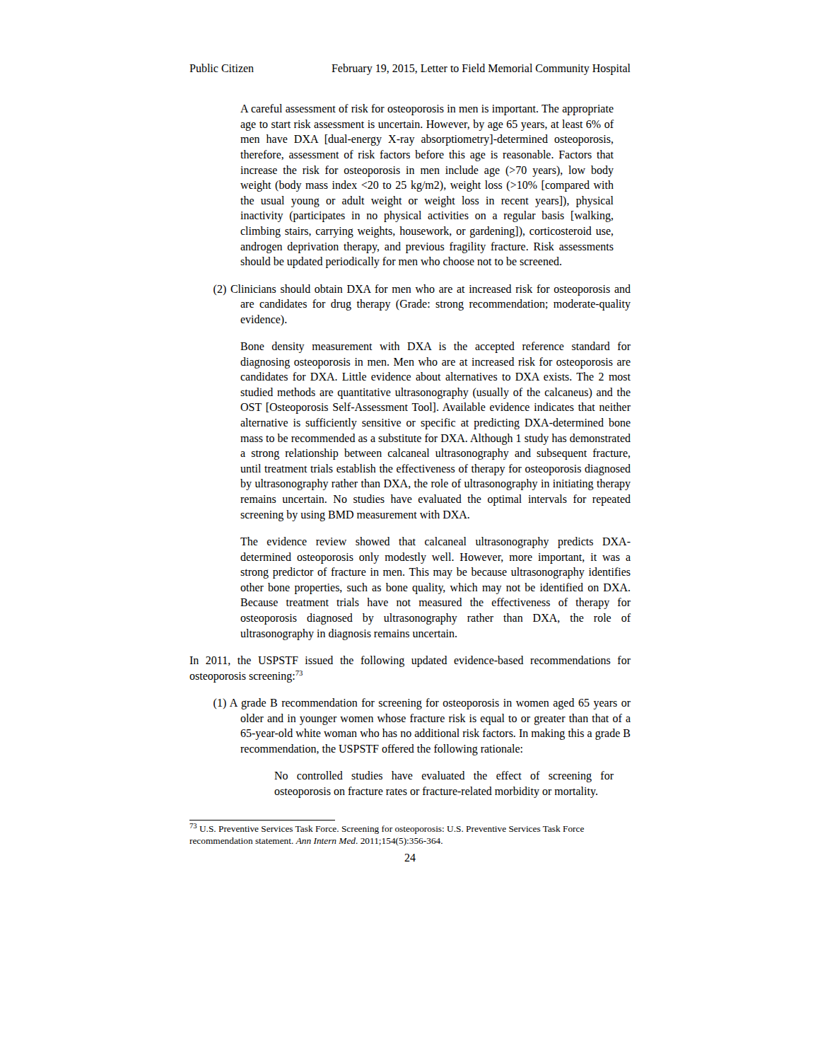Public Citizen February 19, 2015, Letter to Field Memorial Community Hospital
A careful assessment of risk for osteoporosis in men is important. The appropriate age to start risk assessment is uncertain. However, by age 65 years, at least 6% of men have DXA [dual-energy X-ray absorptiometry]-determined osteoporosis, therefore, assessment of risk factors before this age is reasonable. Factors that increase the risk for osteoporosis in men include age (>70 years), low body weight (body mass index <20 to 25 kg/m2), weight loss (>10% [compared with the usual young or adult weight or weight loss in recent years]), physical inactivity (participates in no physical activities on a regular basis [walking, climbing stairs, carrying weights, housework, or gardening]), corticosteroid use, androgen deprivation therapy, and previous fragility fracture. Risk assessments should be updated periodically for men who choose not to be screened.
(2) Clinicians should obtain DXA for men who are at increased risk for osteoporosis and are candidates for drug therapy (Grade: strong recommendation; moderate-quality evidence).
Bone density measurement with DXA is the accepted reference standard for diagnosing osteoporosis in men. Men who are at increased risk for osteoporosis are candidates for DXA. Little evidence about alternatives to DXA exists. The 2 most studied methods are quantitative ultrasonography (usually of the calcaneus) and the OST [Osteoporosis Self-Assessment Tool]. Available evidence indicates that neither alternative is sufficiently sensitive or specific at predicting DXA-determined bone mass to be recommended as a substitute for DXA. Although 1 study has demonstrated a strong relationship between calcaneal ultrasonography and subsequent fracture, until treatment trials establish the effectiveness of therapy for osteoporosis diagnosed by ultrasonography rather than DXA, the role of ultrasonography in initiating therapy remains uncertain. No studies have evaluated the optimal intervals for repeated screening by using BMD measurement with DXA.
The evidence review showed that calcaneal ultrasonography predicts DXA-determined osteoporosis only modestly well. However, more important, it was a strong predictor of fracture in men. This may be because ultrasonography identifies other bone properties, such as bone quality, which may not be identified on DXA. Because treatment trials have not measured the effectiveness of therapy for osteoporosis diagnosed by ultrasonography rather than DXA, the role of ultrasonography in diagnosis remains uncertain.
In 2011, the USPSTF issued the following updated evidence-based recommendations for osteoporosis screening:73
(1) A grade B recommendation for screening for osteoporosis in women aged 65 years or older and in younger women whose fracture risk is equal to or greater than that of a 65-year-old white woman who has no additional risk factors. In making this a grade B recommendation, the USPSTF offered the following rationale:
No controlled studies have evaluated the effect of screening for osteoporosis on fracture rates or fracture-related morbidity or mortality.
73 U.S. Preventive Services Task Force. Screening for osteoporosis: U.S. Preventive Services Task Force recommendation statement. Ann Intern Med. 2011;154(5):356-364.
24